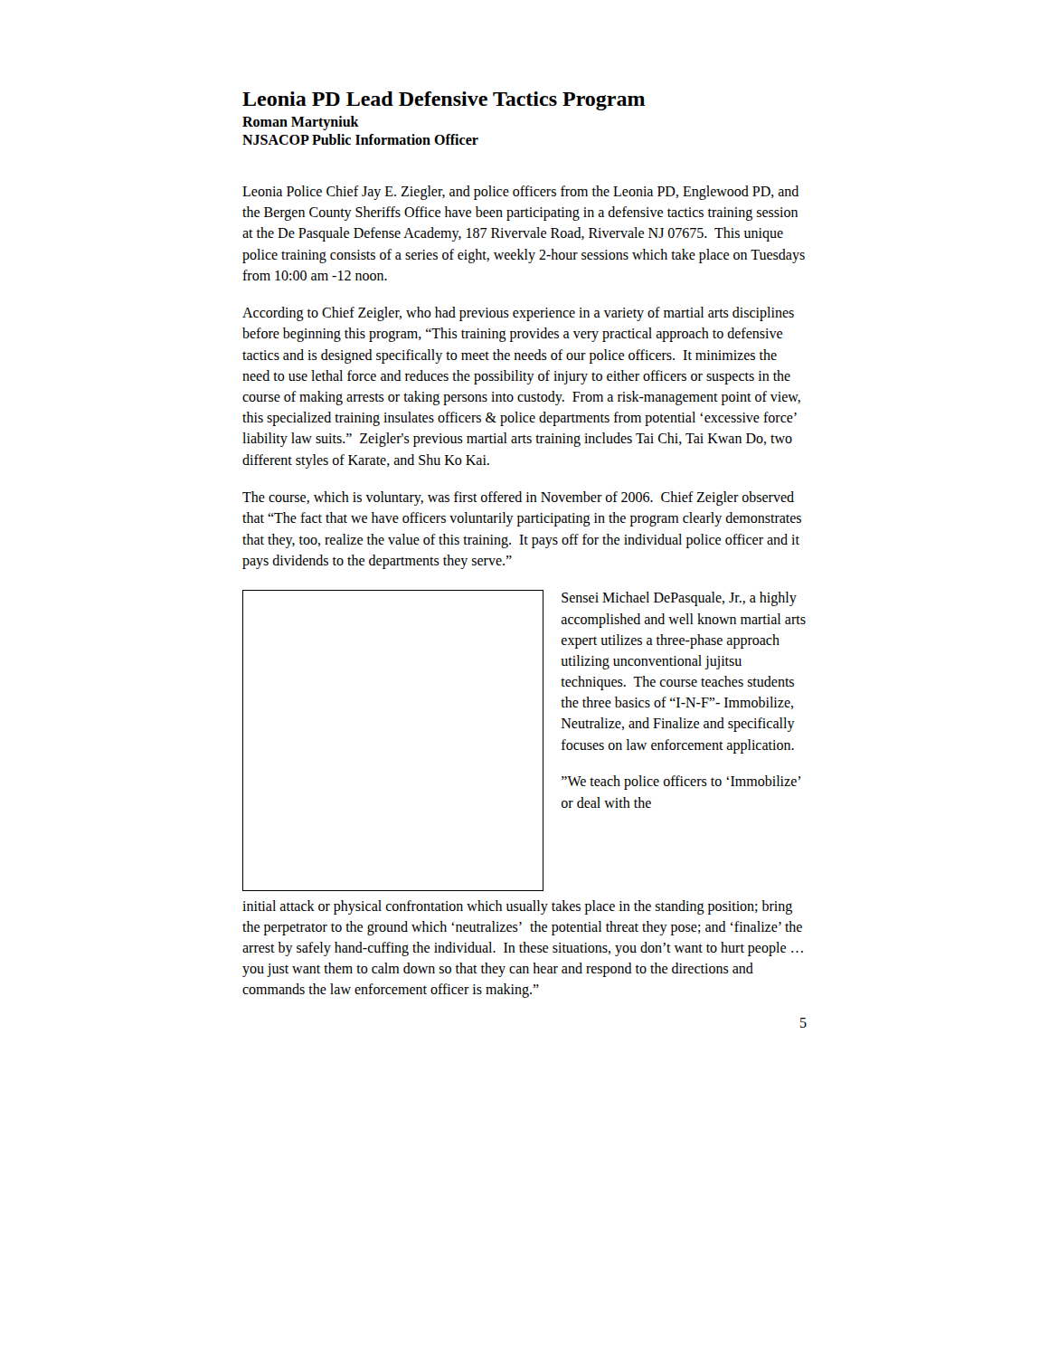Leonia PD Lead Defensive Tactics Program
Roman Martyniuk
NJSACOP Public Information Officer
Leonia Police Chief Jay E. Ziegler, and police officers from the Leonia PD, Englewood PD, and the Bergen County Sheriffs Office have been participating in a defensive tactics training session at the De Pasquale Defense Academy, 187 Rivervale Road, Rivervale NJ 07675. This unique police training consists of a series of eight, weekly 2-hour sessions which take place on Tuesdays from 10:00 am -12 noon.
According to Chief Zeigler, who had previous experience in a variety of martial arts disciplines before beginning this program, “This training provides a very practical approach to defensive tactics and is designed specifically to meet the needs of our police officers. It minimizes the need to use lethal force and reduces the possibility of injury to either officers or suspects in the course of making arrests or taking persons into custody. From a risk-management point of view, this specialized training insulates officers & police departments from potential ‘excessive force’ liability law suits.” Zeigler's previous martial arts training includes Tai Chi, Tai Kwan Do, two different styles of Karate, and Shu Ko Kai.
The course, which is voluntary, was first offered in November of 2006. Chief Zeigler observed that “The fact that we have officers voluntarily participating in the program clearly demonstrates that they, too, realize the value of this training. It pays off for the individual police officer and it pays dividends to the departments they serve.”
Sensei Michael DePasquale, Jr., a highly accomplished and well known martial arts expert utilizes a three-phase approach utilizing unconventional jujitsu techniques. The course teaches students the three basics of “I-N-F”- Immobilize, Neutralize, and Finalize and specifically focuses on law enforcement application.
”We teach police officers to ‘Immobilize’ or deal with the
initial attack or physical confrontation which usually takes place in the standing position; bring the perpetrator to the ground which ‘neutralizes’ the potential threat they pose; and ‘finalize’ the arrest by safely hand-cuffing the individual. In these situations, you don’t want to hurt people …you just want them to calm down so that they can hear and respond to the directions and commands the law enforcement officer is making.”
5